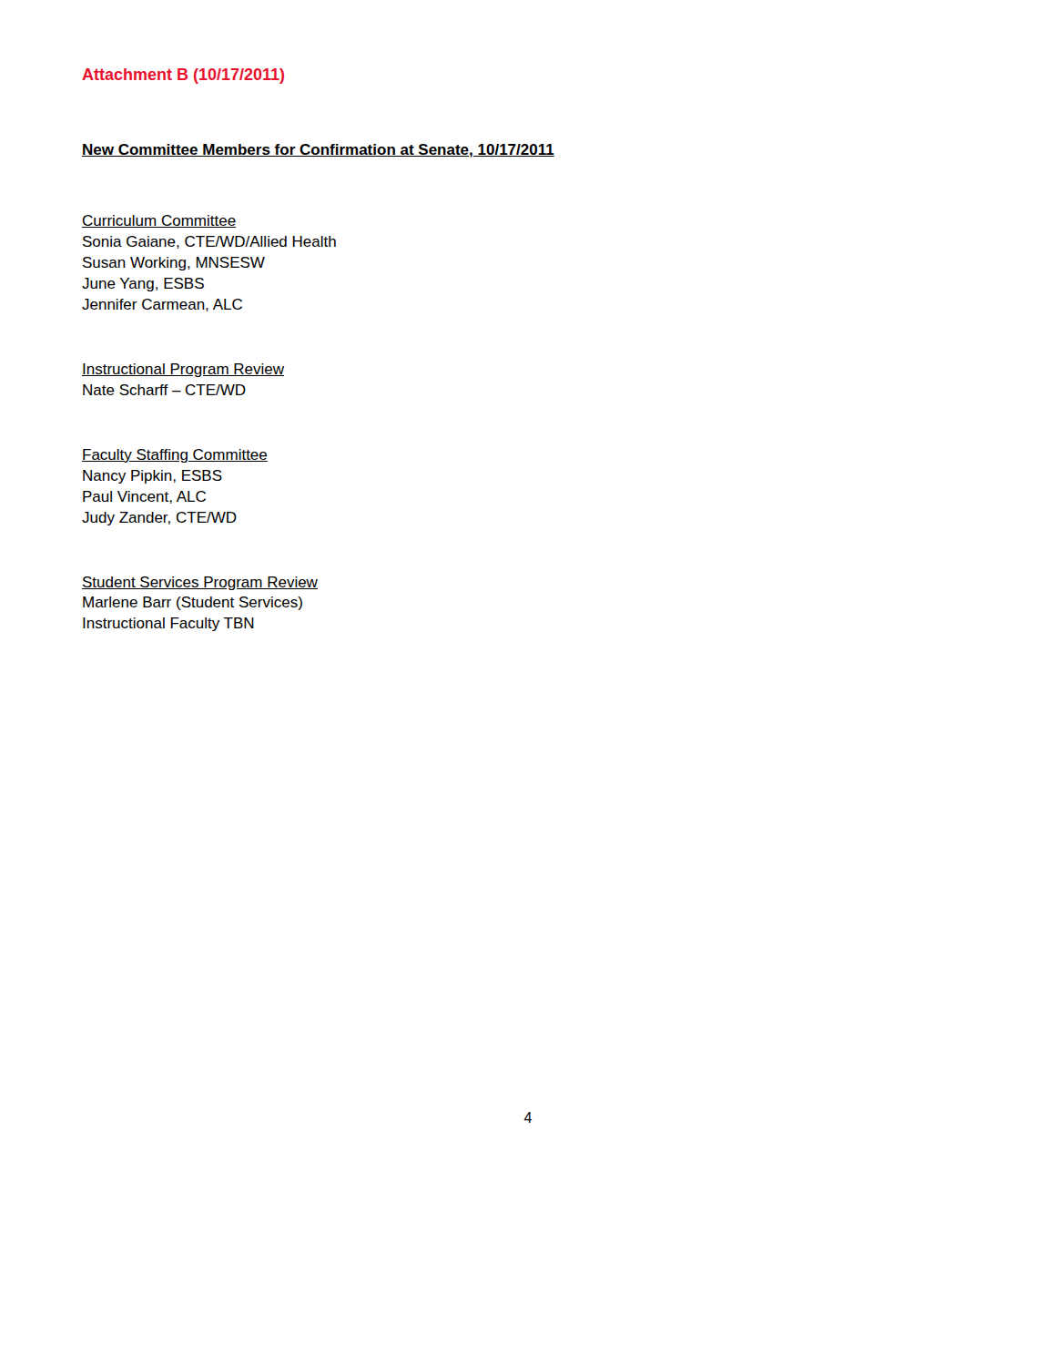Attachment B (10/17/2011)
New Committee Members for Confirmation at Senate, 10/17/2011
Curriculum Committee
Sonia Gaiane, CTE/WD/Allied Health
Susan Working, MNSESW
June Yang, ESBS
Jennifer Carmean, ALC
Instructional Program Review
Nate Scharff – CTE/WD
Faculty Staffing Committee
Nancy Pipkin, ESBS
Paul Vincent, ALC
Judy Zander, CTE/WD
Student Services Program Review
Marlene Barr (Student Services)
Instructional Faculty TBN
4